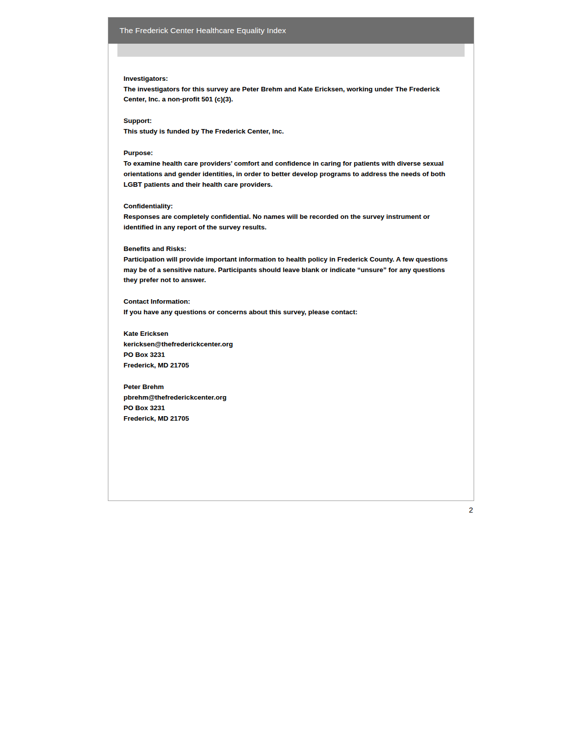The Frederick Center Healthcare Equality Index
Investigators:
The investigators for this survey are Peter Brehm and Kate Ericksen, working under The Frederick Center, Inc. a non-profit 501 (c)(3).
Support:
This study is funded by The Frederick Center, Inc.
Purpose:
To examine health care providers’ comfort and confidence in caring for patients with diverse sexual orientations and gender identities, in order to better develop programs to address the needs of both LGBT patients and their health care providers.
Confidentiality:
Responses are completely confidential. No names will be recorded on the survey instrument or identified in any report of the survey results.
Benefits and Risks:
Participation will provide important information to health policy in Frederick County. A few questions may be of a sensitive nature. Participants should leave blank or indicate “unsure” for any questions they prefer not to answer.
Contact Information:
If you have any questions or concerns about this survey, please contact:
Kate Ericksen
kericksen@thefrederickcenter.org
PO Box 3231
Frederick, MD 21705
Peter Brehm
pbrehm@thefrederickcenter.org
PO Box 3231
Frederick, MD 21705
2